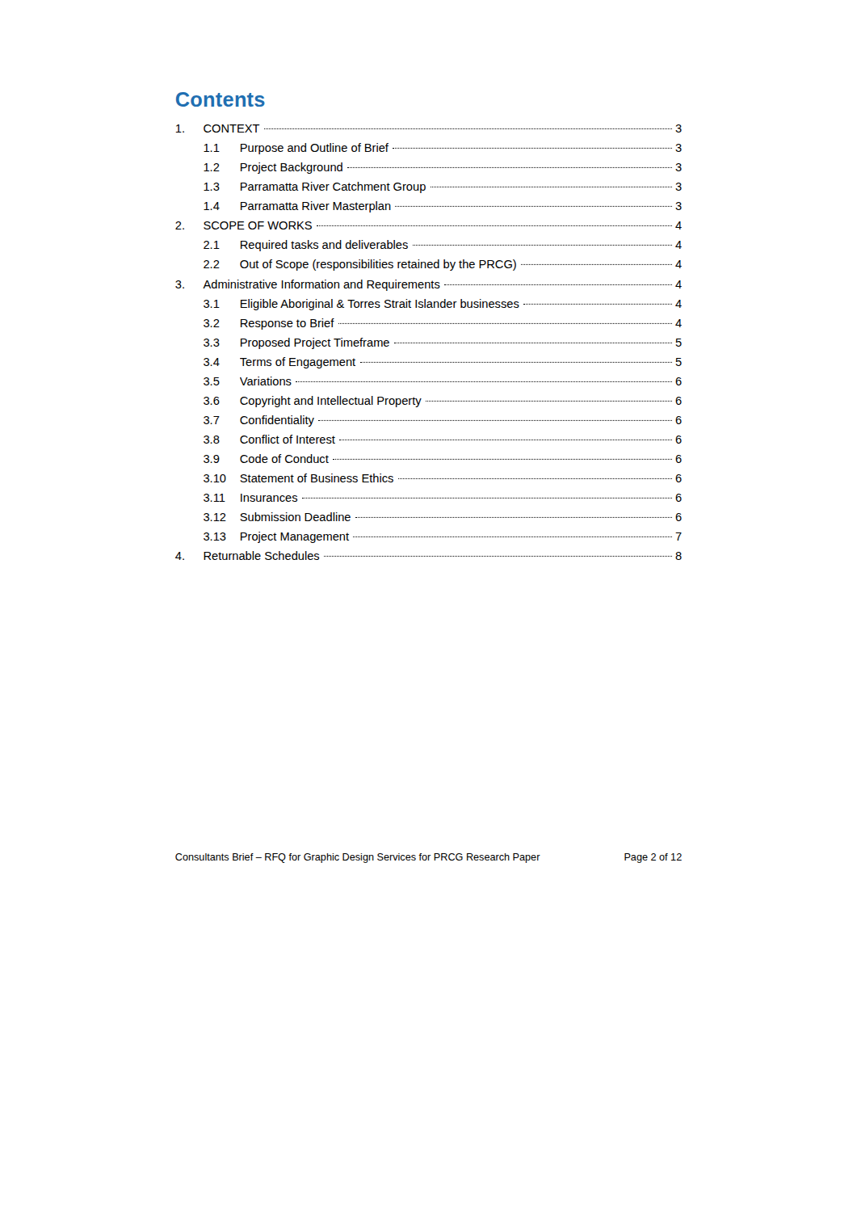Contents
| 1. | CONTEXT 3 |
| | 1.1 | Purpose and Outline of Brief 3 |
| | 1.2 | Project Background 3 |
| | 1.3 | Parramatta River Catchment Group 3 |
| | 1.4 | Parramatta River Masterplan 3 |
| 2. | SCOPE OF WORKS 4 |
| | 2.1 | Required tasks and deliverables 4 |
| | 2.2 | Out of Scope (responsibilities retained by the PRCG) 4 |
| 3. | Administrative Information and Requirements 4 |
| | 3.1 | Eligible Aboriginal & Torres Strait Islander businesses 4 |
| | 3.2 | Response to Brief 4 |
| | 3.3 | Proposed Project Timeframe 5 |
| | 3.4 | Terms of Engagement 5 |
| | 3.5 | Variations 6 |
| | 3.6 | Copyright and Intellectual Property 6 |
| | 3.7 | Confidentiality 6 |
| | 3.8 | Conflict of Interest 6 |
| | 3.9 | Code of Conduct 6 |
| | 3.10 | Statement of Business Ethics 6 |
| | 3.11 | Insurances 6 |
| | 3.12 | Submission Deadline 6 |
| | 3.13 | Project Management 7 |
| 4. | Returnable Schedules 8 |
Consultants Brief – RFQ for Graphic Design Services for PRCG Research Paper Page 2 of 12